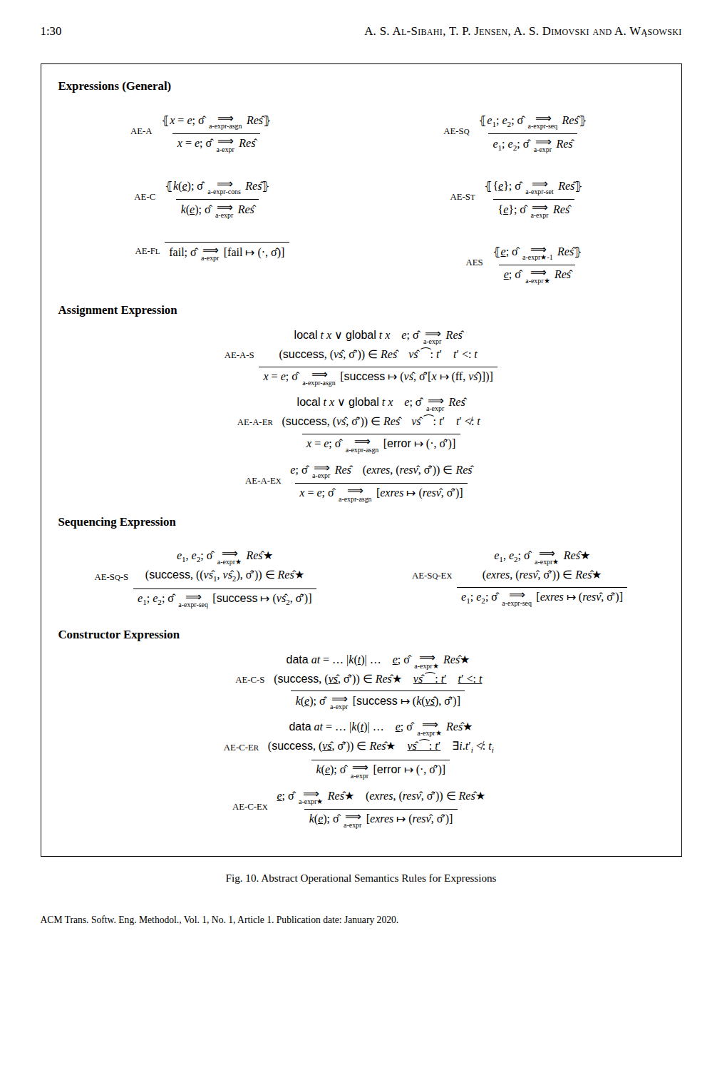1:30 A. S. Al-Sibahi, T. P. Jensen, A. S. Dimovski and A. Wąsowski
Expressions (General)
AE-A
⦃x = e; σ̂ ⟹a-expr-asgn Reŝ⦄
x = e; σ̂ ⟹a-expr Reŝ
AE-SQ
⦃e1; e2; σ̂ ⟹a-expr-seq Reŝ⦄
e1; e2; σ̂ ⟹a-expr Reŝ
AE-C
⦃k(e); σ̂ ⟹a-expr-cons Reŝ⦄
k(e); σ̂ ⟹a-expr Reŝ
AE-ST
⦃{e}; σ̂ ⟹a-expr-set Reŝ⦄
{e}; σ̂ ⟹a-expr Reŝ
AE-FL fail; σ̂ ⟹a-expr [fail ↦ (·, σ̂)]
AES
⦃e; σ̂ ⟹a-expr★-1 Reŝ⦄
e; σ̂ ⟹a-expr★ Reŝ
Assignment Expression
AE-A-S
local t x ∨ global t x e; σ̂ ⟹a-expr Reŝ
(success, (vŝ, σ̂′)) ∈ Reŝ vŝ ⁀: t′ t′ <: t
x = e; σ̂ ⟹a-expr-asgn [success ↦ (vŝ, σ̂′[x ↦ (ff, vŝ)])]
AE-A-ER
local t x ∨ global t x e; σ̂ ⟹a-expr Reŝ
(success, (vŝ, σ̂′)) ∈ Reŝ vŝ ⁀: t′ t′ ≮: t
x = e; σ̂ ⟹a-expr-asgn [error ↦ (·, σ̂′)]
AE-A-EX
e; σ̂ ⟹a-expr Reŝ (exres, (resv̂, σ̂′)) ∈ Reŝ
x = e; σ̂ ⟹a-expr-asgn [exres ↦ (resv̂, σ̂′)]
Sequencing Expression
AE-SQ-S
e1, e2; σ̂ ⟹a-expr★ Reŝ★
(success, ((vŝ1, vŝ2), σ̂′)) ∈ Reŝ★
e1; e2; σ̂ ⟹a-expr-seq [success ↦ (vŝ2, σ̂′)]
AE-SQ-EX
e1, e2; σ̂ ⟹a-expr★ Reŝ★
(exres, (resv̂, σ̂′)) ∈ Reŝ★
e1; e2; σ̂ ⟹a-expr-seq [exres ↦ (resv̂, σ̂′)]
Constructor Expression
AE-C-S
data at = … |k(t)| … e; σ̂ ⟹a-expr★ Reŝ★
(success, (vŝ, σ̂′)) ∈ Reŝ★ vŝ ⁀: t′ t′ <: t
k(e); σ̂ ⟹a-expr [success ↦ (k(vŝ), σ̂′)]
AE-C-ER
data at = … |k(t)| … e; σ̂ ⟹a-expr★ Reŝ★
(success, (vŝ, σ̂′)) ∈ Reŝ★ vŝ ⁀: t′ ∃i.t′i ≮: ti
k(e); σ̂ ⟹a-expr [error ↦ (·, σ̂′)]
AE-C-EX
e; σ̂ ⟹a-expr★ Reŝ★ (exres, (resv̂, σ̂′)) ∈ Reŝ★
k(e); σ̂ ⟹a-expr [exres ↦ (resv̂, σ̂′)]
Fig. 10. Abstract Operational Semantics Rules for Expressions
ACM Trans. Softw. Eng. Methodol., Vol. 1, No. 1, Article 1. Publication date: January 2020.